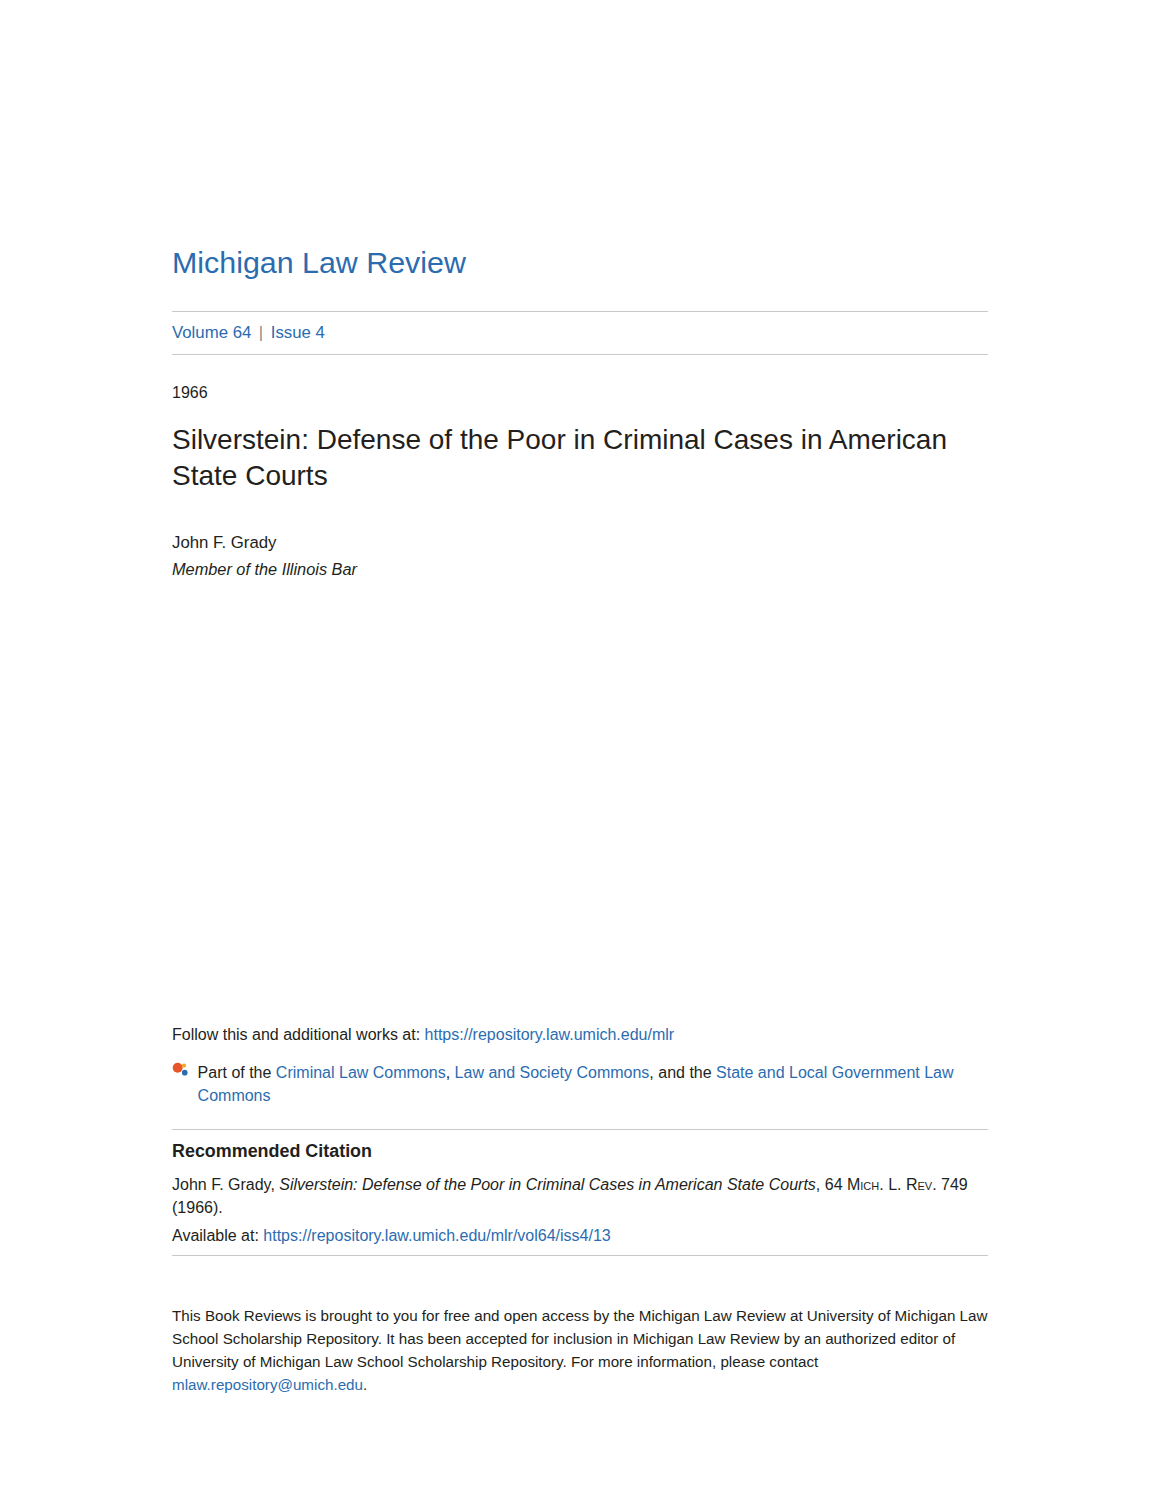Michigan Law Review
Volume 64|Issue 4
1966
Silverstein: Defense of the Poor in Criminal Cases in American State Courts
John F. Grady
Member of the Illinois Bar
Follow this and additional works at: https://repository.law.umich.edu/mlr
Part of the Criminal Law Commons, Law and Society Commons, and the State and Local Government Law Commons
Recommended Citation
John F. Grady, Silverstein: Defense of the Poor in Criminal Cases in American State Courts, 64 Mich. L. Rev. 749 (1966).
Available at: https://repository.law.umich.edu/mlr/vol64/iss4/13
This Book Reviews is brought to you for free and open access by the Michigan Law Review at University of Michigan Law School Scholarship Repository. It has been accepted for inclusion in Michigan Law Review by an authorized editor of University of Michigan Law School Scholarship Repository. For more information, please contact mlaw.repository@umich.edu.